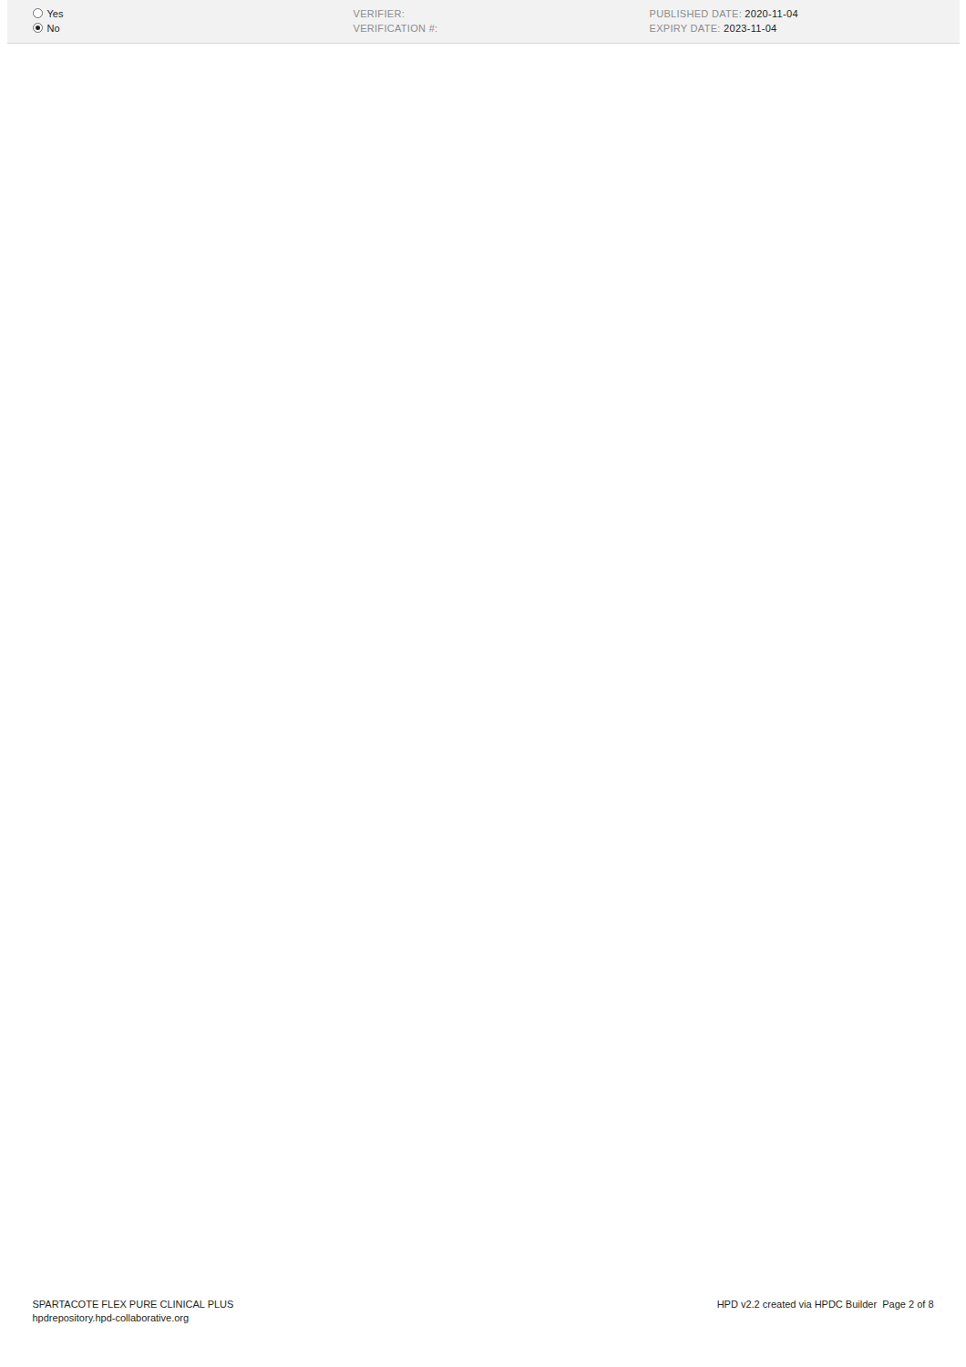Yes
No
VERIFIER:
VERIFICATION #:
PUBLISHED DATE: 2020-11-04
EXPIRY DATE: 2023-11-04
SPARTACOTE FLEX PURE CLINICAL PLUS
hpdrepository.hpd-collaborative.org
HPD v2.2 created via HPDC Builder Page 2 of 8